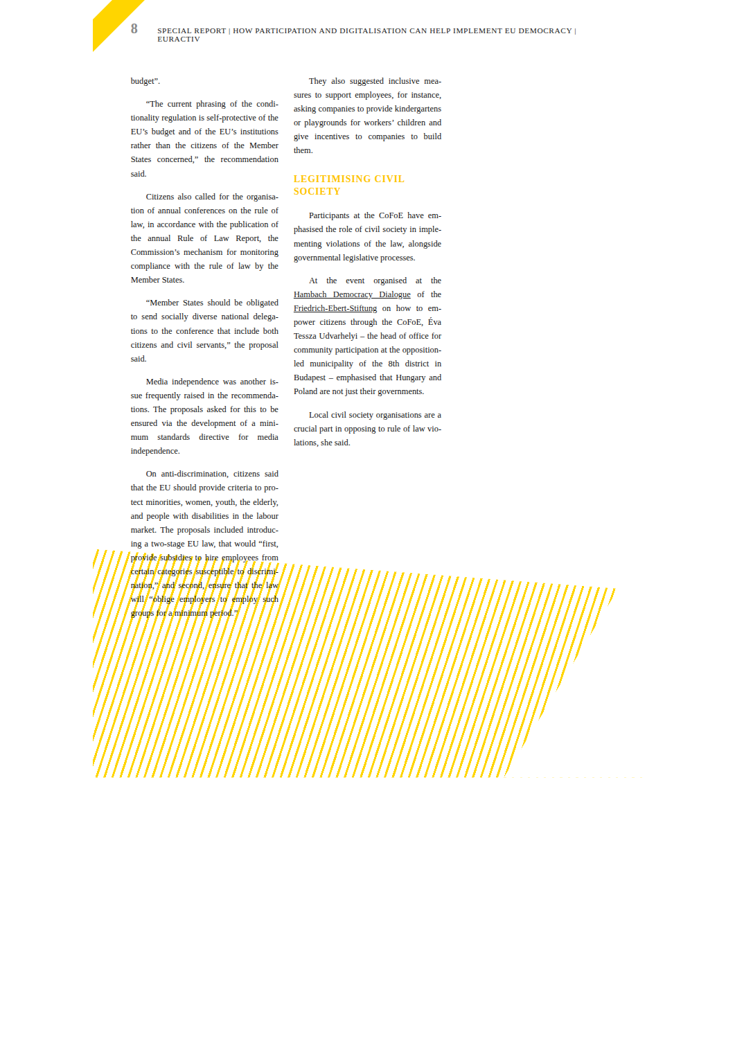8 Special Report | How participation and digitalisation can help implement EU democracy | Euractiv
budget”.
“The current phrasing of the conditionality regulation is self-protective of the EU’s budget and of the EU’s institutions rather than the citizens of the Member States concerned,” the recommendation said.
Citizens also called for the organisation of annual conferences on the rule of law, in accordance with the publication of the annual Rule of Law Report, the Commission’s mechanism for monitoring compliance with the rule of law by the Member States.
“Member States should be obligated to send socially diverse national delegations to the conference that include both citizens and civil servants,” the proposal said.
Media independence was another issue frequently raised in the recommendations. The proposals asked for this to be ensured via the development of a minimum standards directive for media independence.
On anti-discrimination, citizens said that the EU should provide criteria to protect minorities, women, youth, the elderly, and people with disabilities in the labour market. The proposals included introducing a two-stage EU law, that would “first, provide subsidies to hire employees from certain categories susceptible to discrimination,” and second, ensure that the law will “oblige employers to employ such groups for a minimum period.”
They also suggested inclusive measures to support employees, for instance, asking companies to provide kindergartens or playgrounds for workers’ children and give incentives to companies to build them.
Legitimising civil society
Participants at the CoFoE have emphasised the role of civil society in implementing violations of the law, alongside governmental legislative processes.
At the event organised at the Hambach Democracy Dialogue of the Friedrich-Ebert-Stiftung on how to empower citizens through the CoFoE, Éva Tessza Udvarhelyi – the head of office for community participation at the opposition-led municipality of the 8th district in Budapest – emphasised that Hungary and Poland are not just their governments.
Local civil society organisations are a crucial part in opposing to rule of law violations, she said.